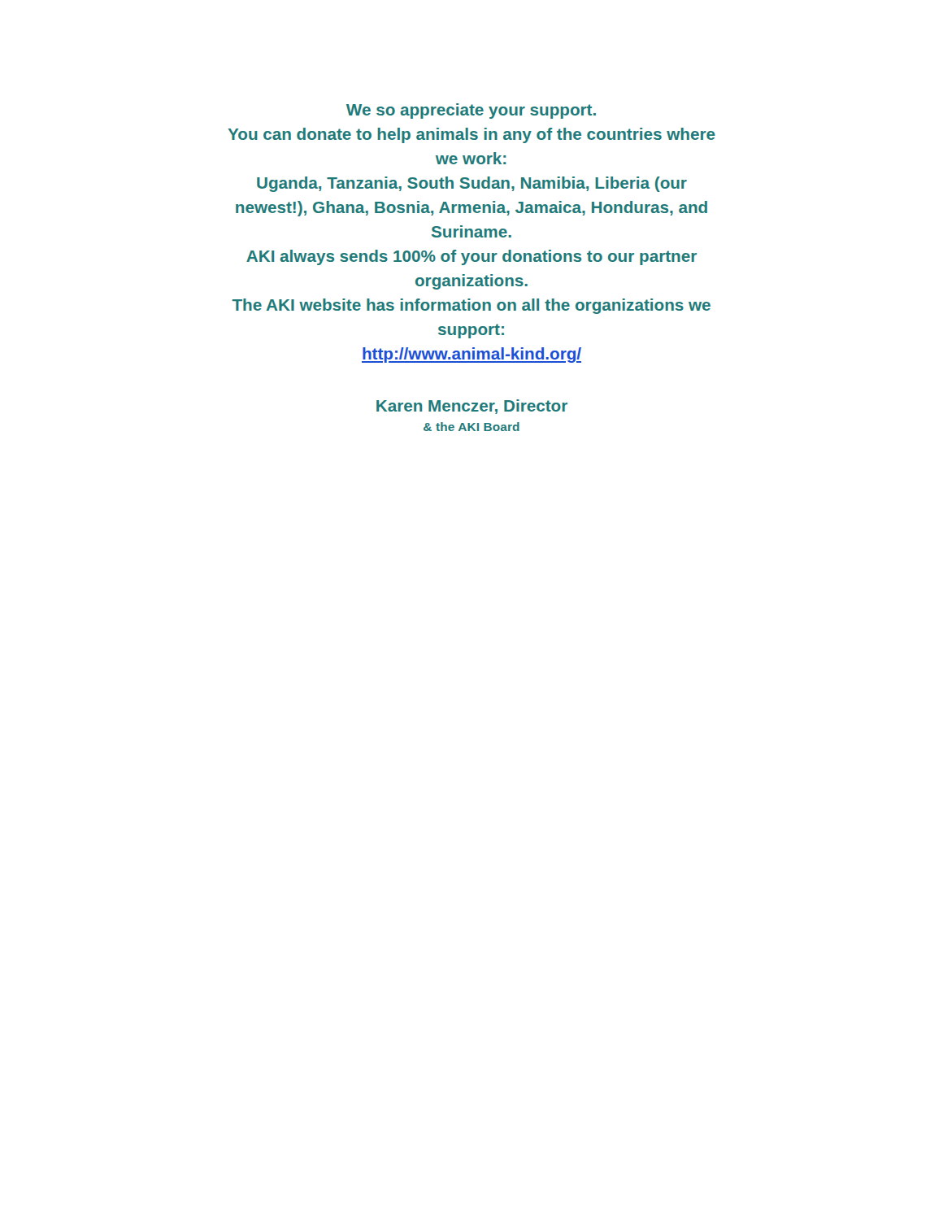We so appreciate your support.
You can donate to help animals in any of the countries where we work:
Uganda, Tanzania, South Sudan, Namibia, Liberia (our newest!), Ghana, Bosnia, Armenia, Jamaica, Honduras, and Suriname.
AKI always sends 100% of your donations to our partner organizations.
The AKI website has information on all the organizations we support:
http://www.animal-kind.org/
Karen Menczer, Director
& the AKI Board